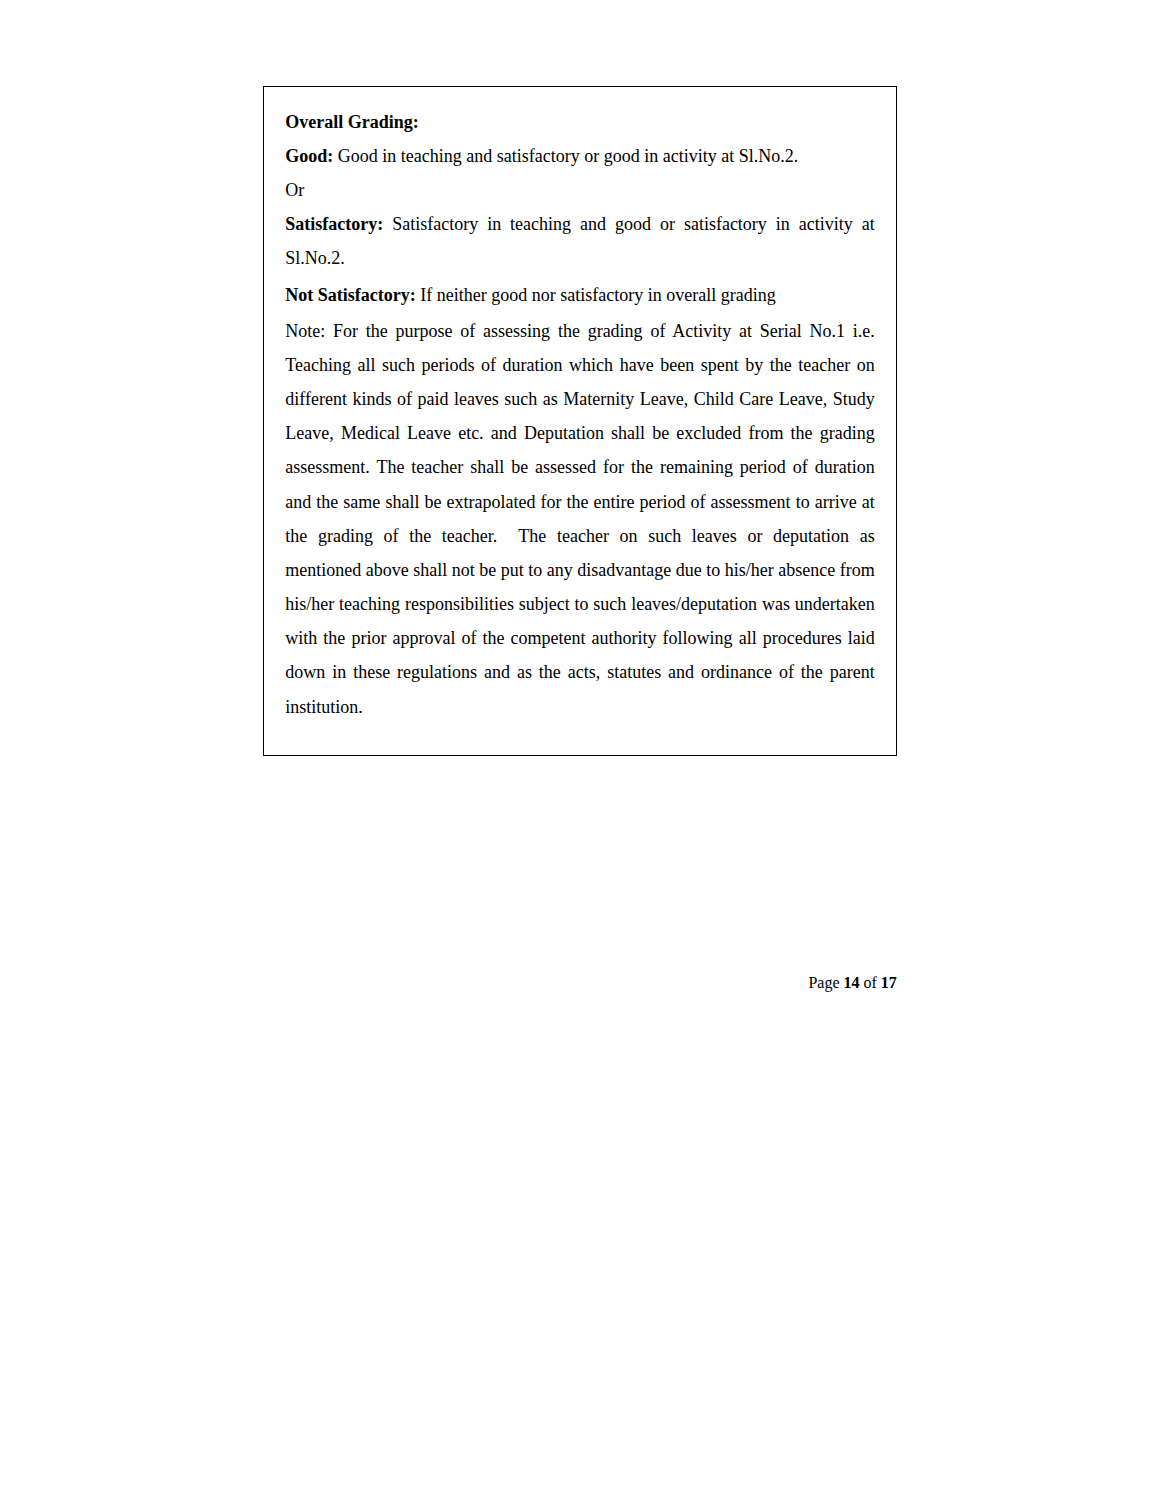Overall Grading:
Good: Good in teaching and satisfactory or good in activity at Sl.No.2.
Or
Satisfactory: Satisfactory in teaching and good or satisfactory in activity at Sl.No.2.
Not Satisfactory: If neither good nor satisfactory in overall grading
Note: For the purpose of assessing the grading of Activity at Serial No.1 i.e. Teaching all such periods of duration which have been spent by the teacher on different kinds of paid leaves such as Maternity Leave, Child Care Leave, Study Leave, Medical Leave etc. and Deputation shall be excluded from the grading assessment. The teacher shall be assessed for the remaining period of duration and the same shall be extrapolated for the entire period of assessment to arrive at the grading of the teacher. The teacher on such leaves or deputation as mentioned above shall not be put to any disadvantage due to his/her absence from his/her teaching responsibilities subject to such leaves/deputation was undertaken with the prior approval of the competent authority following all procedures laid down in these regulations and as the acts, statutes and ordinance of the parent institution.
Page 14 of 17